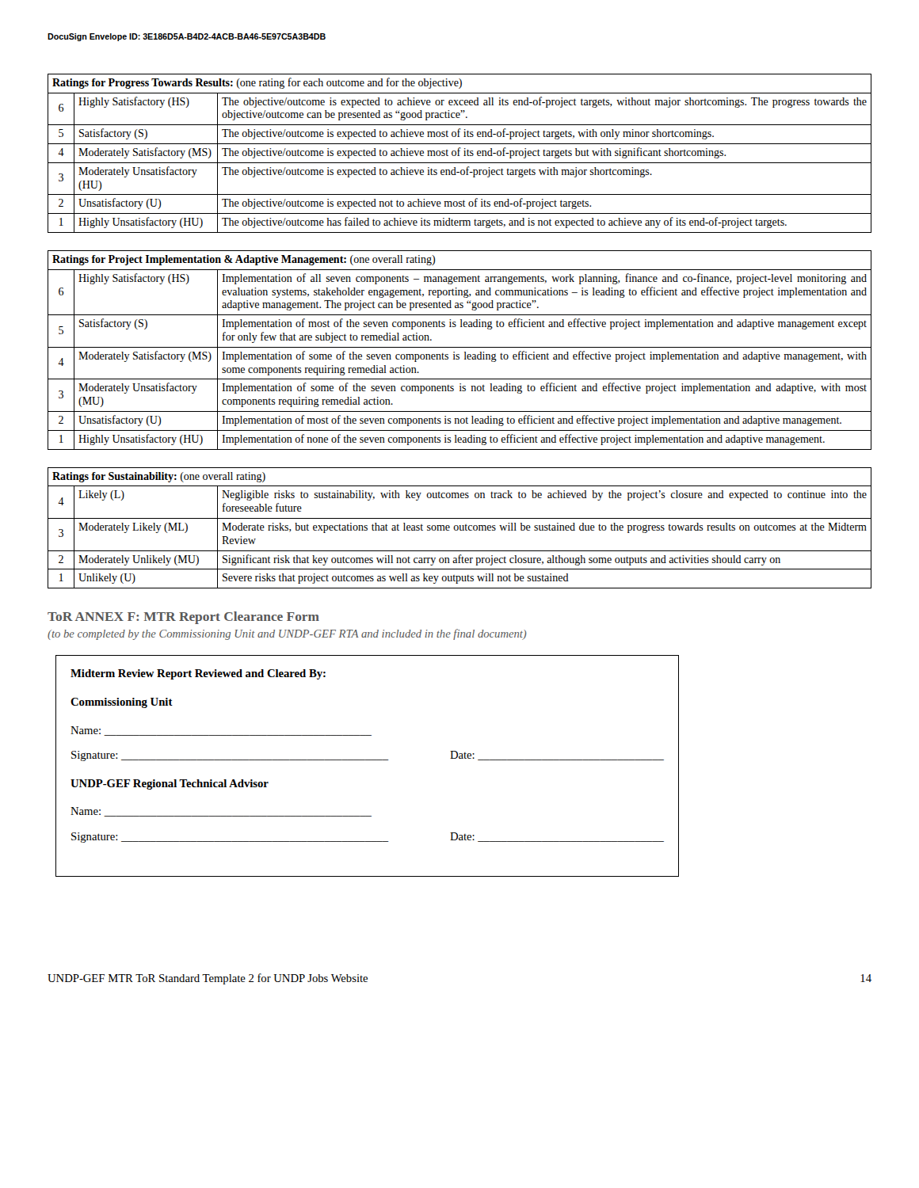DocuSign Envelope ID: 3E186D5A-B4D2-4ACB-BA46-5E97C5A3B4DB
| Ratings for Progress Towards Results: (one rating for each outcome and for the objective) |
| --- |
| 6 | Highly Satisfactory (HS) | The objective/outcome is expected to achieve or exceed all its end-of-project targets, without major shortcomings. The progress towards the objective/outcome can be presented as “good practice”. |
| 5 | Satisfactory (S) | The objective/outcome is expected to achieve most of its end-of-project targets, with only minor shortcomings. |
| 4 | Moderately Satisfactory (MS) | The objective/outcome is expected to achieve most of its end-of-project targets but with significant shortcomings. |
| 3 | Moderately Unsatisfactory (HU) | The objective/outcome is expected to achieve its end-of-project targets with major shortcomings. |
| 2 | Unsatisfactory (U) | The objective/outcome is expected not to achieve most of its end-of-project targets. |
| 1 | Highly Unsatisfactory (HU) | The objective/outcome has failed to achieve its midterm targets, and is not expected to achieve any of its end-of-project targets. |
| Ratings for Project Implementation & Adaptive Management: (one overall rating) |
| --- |
| 6 | Highly Satisfactory (HS) | Implementation of all seven components – management arrangements, work planning, finance and co-finance, project-level monitoring and evaluation systems, stakeholder engagement, reporting, and communications – is leading to efficient and effective project implementation and adaptive management. The project can be presented as “good practice”. |
| 5 | Satisfactory (S) | Implementation of most of the seven components is leading to efficient and effective project implementation and adaptive management except for only few that are subject to remedial action. |
| 4 | Moderately Satisfactory (MS) | Implementation of some of the seven components is leading to efficient and effective project implementation and adaptive management, with some components requiring remedial action. |
| 3 | Moderately Unsatisfactory (MU) | Implementation of some of the seven components is not leading to efficient and effective project implementation and adaptive, with most components requiring remedial action. |
| 2 | Unsatisfactory (U) | Implementation of most of the seven components is not leading to efficient and effective project implementation and adaptive management. |
| 1 | Highly Unsatisfactory (HU) | Implementation of none of the seven components is leading to efficient and effective project implementation and adaptive management. |
| Ratings for Sustainability: (one overall rating) |
| --- |
| 4 | Likely (L) | Negligible risks to sustainability, with key outcomes on track to be achieved by the project’s closure and expected to continue into the foreseeable future |
| 3 | Moderately Likely (ML) | Moderate risks, but expectations that at least some outcomes will be sustained due to the progress towards results on outcomes at the Midterm Review |
| 2 | Moderately Unlikely (MU) | Significant risk that key outcomes will not carry on after project closure, although some outputs and activities should carry on |
| 1 | Unlikely (U) | Severe risks that project outcomes as well as key outputs will not be sustained |
ToR ANNEX F: MTR Report Clearance Form
(to be completed by the Commissioning Unit and UNDP-GEF RTA and included in the final document)
Midterm Review Report Reviewed and Cleared By:
Commissioning Unit
Name: ______________________________________________
Signature: ______________________________________________ Date: ________________________________
UNDP-GEF Regional Technical Advisor
Name: ______________________________________________
Signature: ______________________________________________ Date: ________________________________
UNDP-GEF MTR ToR Standard Template 2 for UNDP Jobs Website 14